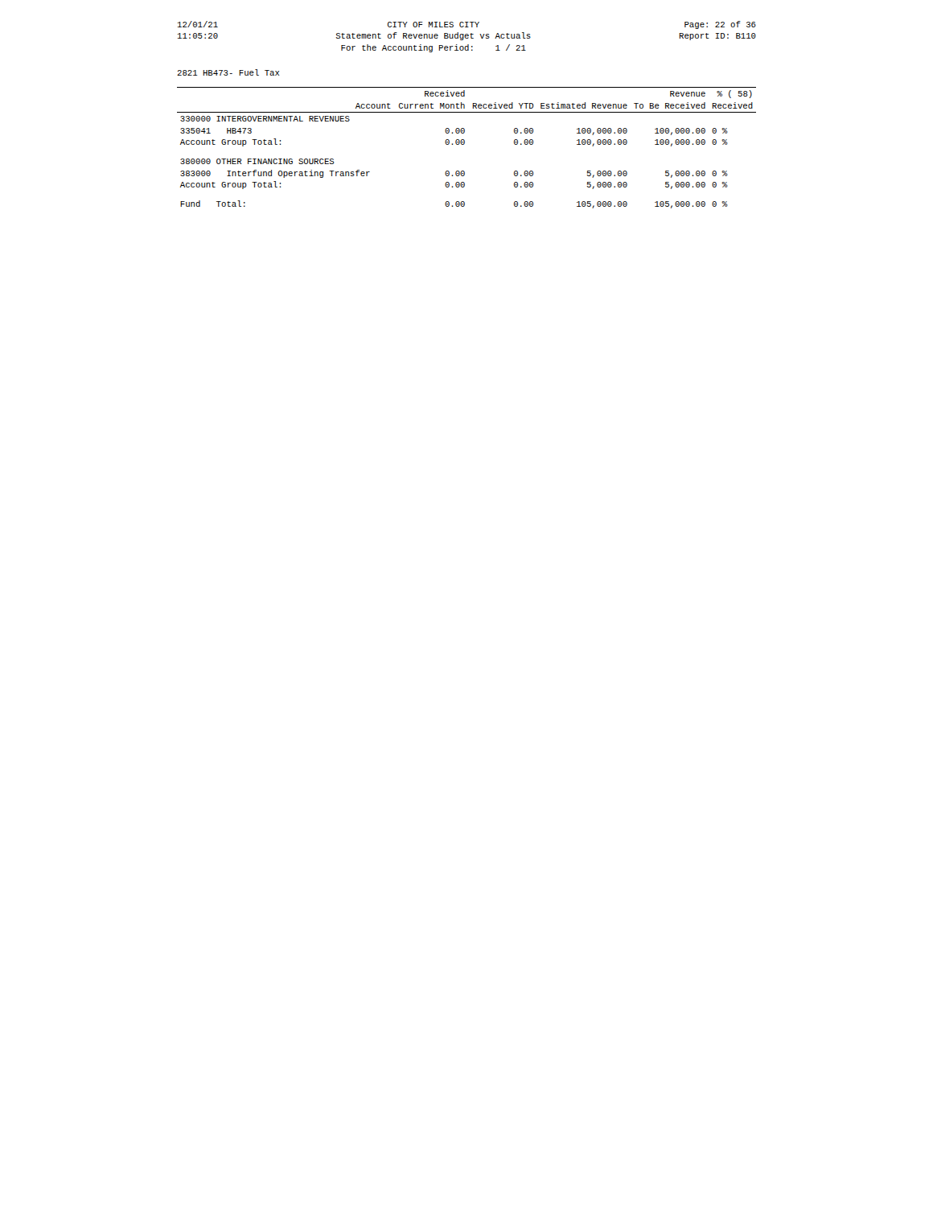| 12/01/21 | CITY OF MILES CITY | Page: 22 of 36 |
| 11:05:20 | Statement of Revenue Budget vs Actuals | Report ID: B110 |
| | For the Accounting Period: 1 / 21 | |
2821 HB473- Fuel Tax
| | Received | | | Revenue | % ( 58) |
| --- | --- | --- | --- | --- | --- |
| Account | Current Month | Received YTD | Estimated Revenue | To Be Received | Received |
| 330000 INTERGOVERNMENTAL REVENUES | | | | | |
| 335041 HB473 | 0.00 | 0.00 | 100,000.00 | 100,000.00 | 0 % |
| Account Group Total: | 0.00 | 0.00 | 100,000.00 | 100,000.00 | 0 % |
| 380000 OTHER FINANCING SOURCES | | | | | |
| 383000 Interfund Operating Transfer | 0.00 | 0.00 | 5,000.00 | 5,000.00 | 0 % |
| Account Group Total: | 0.00 | 0.00 | 5,000.00 | 5,000.00 | 0 % |
| Fund Total: | 0.00 | 0.00 | 105,000.00 | 105,000.00 | 0 % |